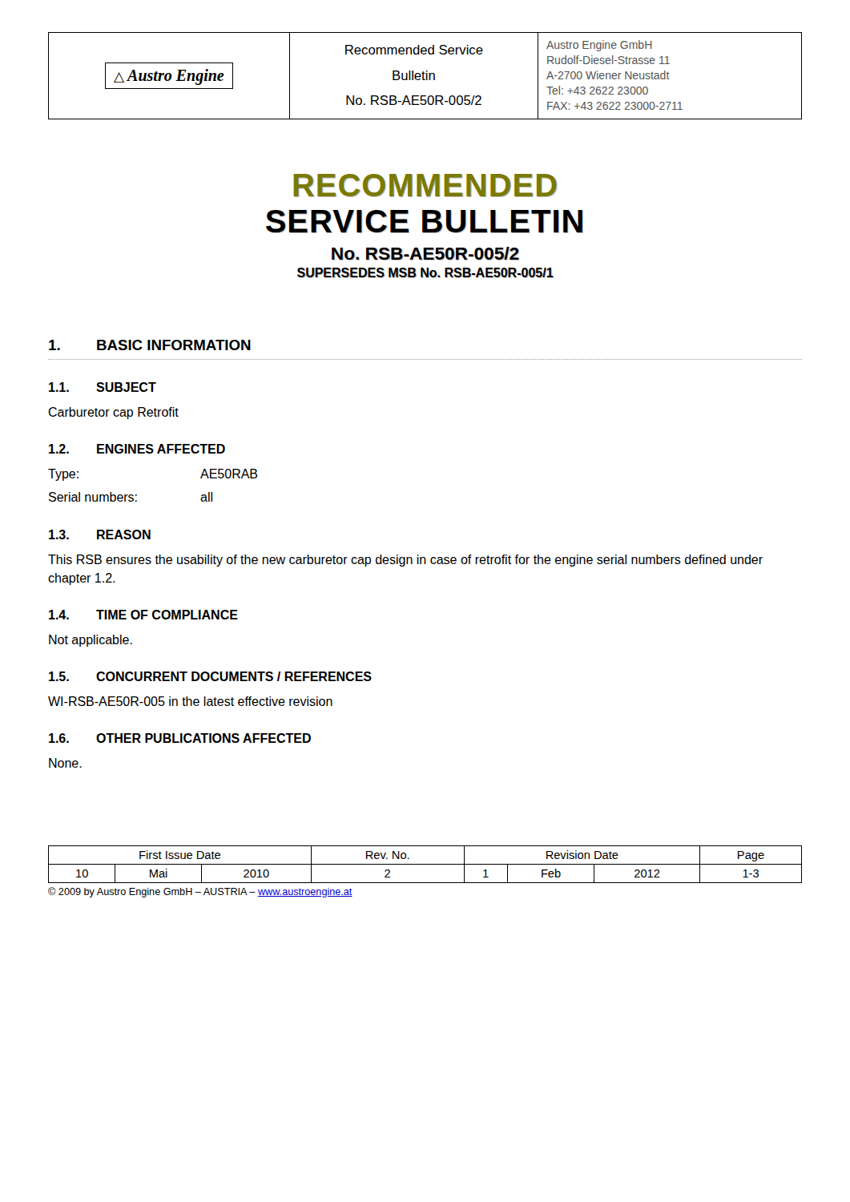| △ Austro Engine | Recommended Service Bulletin No. RSB-AE50R-005/2 | Austro Engine GmbH Rudolf-Diesel-Strasse 11 A-2700 Wiener Neustadt Tel: +43 2622 23000 FAX: +43 2622 23000-2711 |
RECOMMENDED
SERVICE BULLETIN
No. RSB-AE50R-005/2
SUPERSEDES MSB No. RSB-AE50R-005/1
1. BASIC INFORMATION
1.1. SUBJECT
Carburetor cap Retrofit
1.2. ENGINES AFFECTED
Type: AE50RAB
Serial numbers: all
1.3. REASON
This RSB ensures the usability of the new carburetor cap design in case of retrofit for the engine serial numbers defined under chapter 1.2.
1.4. TIME OF COMPLIANCE
Not applicable.
1.5. CONCURRENT DOCUMENTS / REFERENCES
WI-RSB-AE50R-005 in the latest effective revision
1.6. OTHER PUBLICATIONS AFFECTED
None.
| First Issue Date | Rev. No. | Revision Date | Page |
| --- | --- | --- | --- |
| 10 | Mai | 2010 | 2 | 1 | Feb | 2012 | 1-3 |
© 2009 by Austro Engine GmbH – AUSTRIA – www.austroengine.at